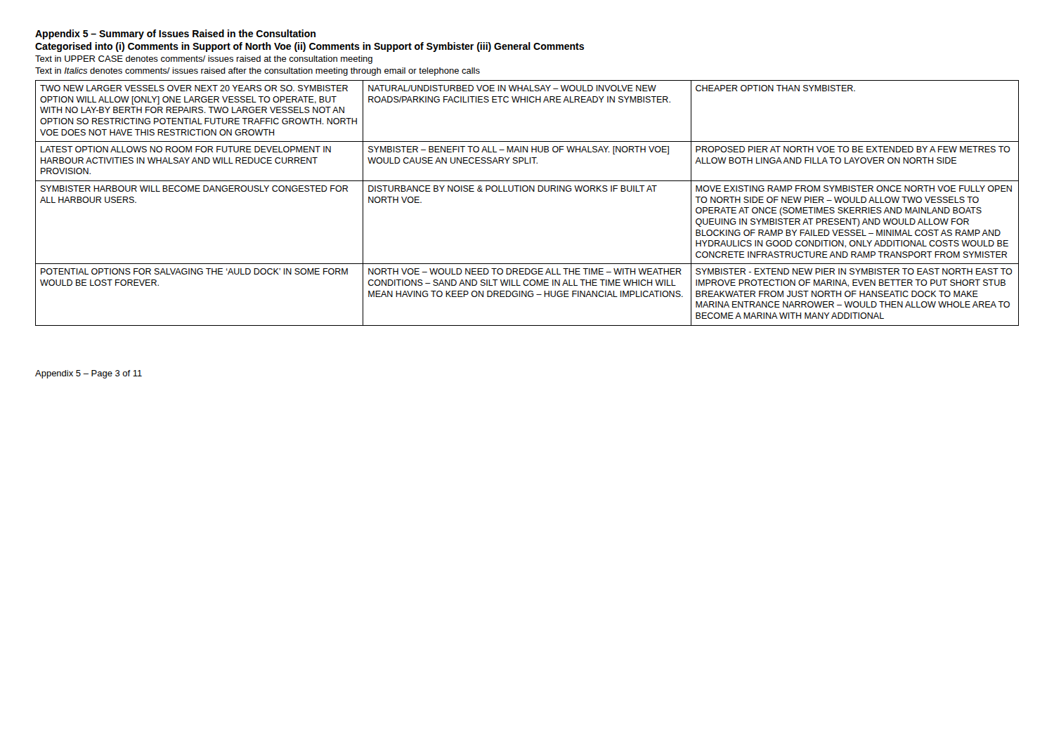Appendix 5 – Summary of Issues Raised in the Consultation
Categorised into (i) Comments in Support of North Voe (ii) Comments in Support of Symbister (iii) General Comments
Text in UPPER CASE denotes comments/ issues raised at the consultation meeting
Text in Italics denotes comments/ issues raised after the consultation meeting through email or telephone calls
| TWO NEW LARGER VESSELS OVER NEXT 20 YEARS OR SO. SYMBISTER OPTION WILL ALLOW [ONLY] ONE LARGER VESSEL TO OPERATE, BUT WITH NO LAY-BY BERTH FOR REPAIRS. TWO LARGER VESSELS NOT AN OPTION SO RESTRICTING POTENTIAL FUTURE TRAFFIC GROWTH. NORTH VOE DOES NOT HAVE THIS RESTRICTION ON GROWTH | NATURAL/UNDISTURBED VOE IN WHALSAY – WOULD INVOLVE NEW ROADS/PARKING FACILITIES ETC WHICH ARE ALREADY IN SYMBISTER. | CHEAPER OPTION THAN SYMBISTER. |
| LATEST OPTION ALLOWS NO ROOM FOR FUTURE DEVELOPMENT IN HARBOUR ACTIVITIES IN WHALSAY AND WILL REDUCE CURRENT PROVISION. | SYMBISTER – BENEFIT TO ALL – MAIN HUB OF WHALSAY. [NORTH VOE] WOULD CAUSE AN UNECESSARY SPLIT. | PROPOSED PIER AT NORTH VOE TO BE EXTENDED BY A FEW METRES TO ALLOW BOTH LINGA AND FILLA TO LAYOVER ON NORTH SIDE |
| SYMBISTER HARBOUR WILL BECOME DANGEROUSLY CONGESTED FOR ALL HARBOUR USERS. | DISTURBANCE BY NOISE & POLLUTION DURING WORKS IF BUILT AT NORTH VOE. | MOVE EXISTING RAMP FROM SYMBISTER ONCE NORTH VOE FULLY OPEN TO NORTH SIDE OF NEW PIER – WOULD ALLOW TWO VESSELS TO OPERATE AT ONCE (SOMETIMES SKERRIES AND MAINLAND BOATS QUEUING IN SYMBISTER AT PRESENT) AND WOULD ALLOW FOR BLOCKING OF RAMP BY FAILED VESSEL – MINIMAL COST AS RAMP AND HYDRAULICS IN GOOD CONDITION, ONLY ADDITIONAL COSTS WOULD BE CONCRETE INFRASTRUCTURE AND RAMP TRANSPORT FROM SYMISTER |
| POTENTIAL OPTIONS FOR SALVAGING THE ‘AULD DOCK’ IN SOME FORM WOULD BE LOST FOREVER. | NORTH VOE – WOULD NEED TO DREDGE ALL THE TIME – WITH WEATHER CONDITIONS – SAND AND SILT WILL COME IN ALL THE TIME WHICH WILL MEAN HAVING TO KEEP ON DREDGING – HUGE FINANCIAL IMPLICATIONS. | SYMBISTER - EXTEND NEW PIER IN SYMBISTER TO EAST NORTH EAST TO IMPROVE PROTECTION OF MARINA, EVEN BETTER TO PUT SHORT STUB BREAKWATER FROM JUST NORTH OF HANSEATIC DOCK TO MAKE MARINA ENTRANCE NARROWER – WOULD THEN ALLOW WHOLE AREA TO BECOME A MARINA WITH MANY ADDITIONAL |
Appendix 5 – Page 3 of 11